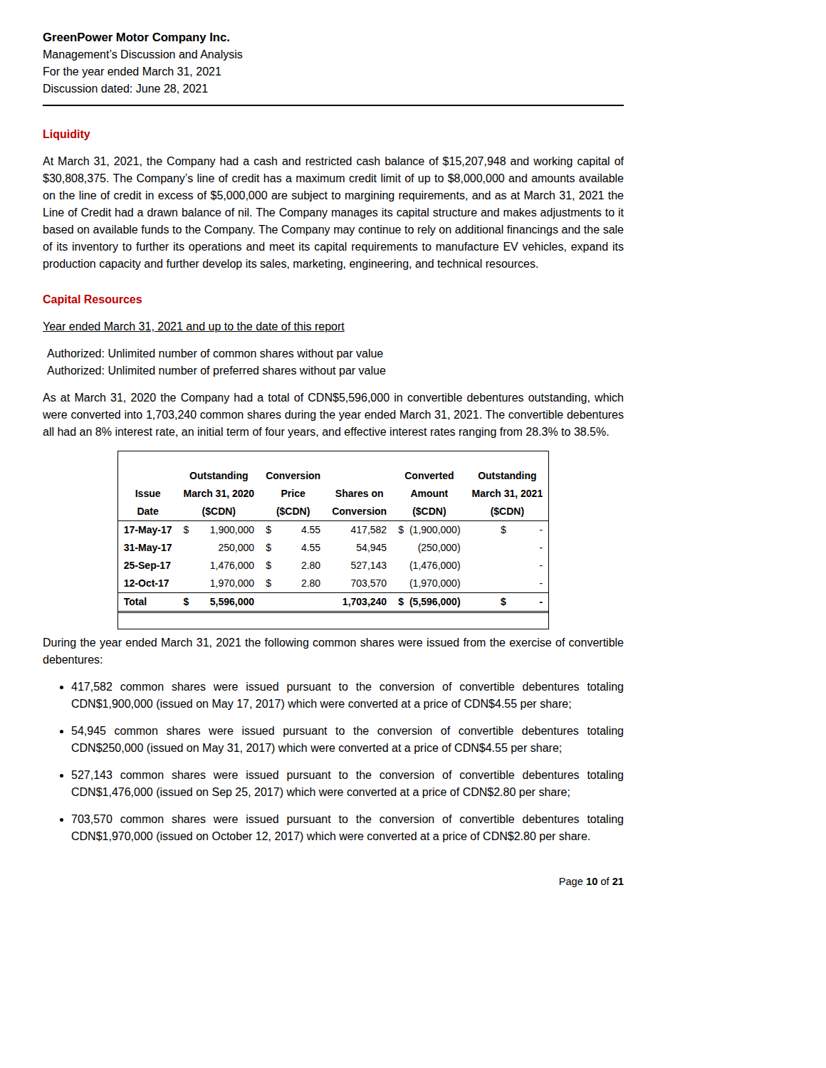GreenPower Motor Company Inc.
Management’s Discussion and Analysis
For the year ended March 31, 2021
Discussion dated: June 28, 2021
Liquidity
At March 31, 2021, the Company had a cash and restricted cash balance of $15,207,948 and working capital of $30,808,375. The Company’s line of credit has a maximum credit limit of up to $8,000,000 and amounts available on the line of credit in excess of $5,000,000 are subject to margining requirements, and as at March 31, 2021 the Line of Credit had a drawn balance of nil. The Company manages its capital structure and makes adjustments to it based on available funds to the Company. The Company may continue to rely on additional financings and the sale of its inventory to further its operations and meet its capital requirements to manufacture EV vehicles, expand its production capacity and further develop its sales, marketing, engineering, and technical resources.
Capital Resources
Year ended March 31, 2021 and up to the date of this report
Authorized: Unlimited number of common shares without par value
Authorized: Unlimited number of preferred shares without par value
As at March 31, 2020 the Company had a total of CDN$5,596,000 in convertible debentures outstanding, which were converted into 1,703,240 common shares during the year ended March 31, 2021. The convertible debentures all had an 8% interest rate, an initial term of four years, and effective interest rates ranging from 28.3% to 38.5%.
| | Outstanding | Conversion | | Converted | Outstanding |
| --- | --- | --- | --- | --- | --- |
| Issue | March 31, 2020 | Price | Shares on | Amount | March 31, 2021 |
| Date | ($CDN) | ($CDN) | Conversion | ($CDN) | ($CDN) |
| 17-May-17 | $ | 1,900,000 | $ | 4.55 | 417,582 | $ | (1,900,000) | $ - |
| 31-May-17 | | 250,000 | $ | 4.55 | 54,945 | | (250,000) | - |
| 25-Sep-17 | | 1,476,000 | $ | 2.80 | 527,143 | | (1,476,000) | - |
| 12-Oct-17 | | 1,970,000 | $ | 2.80 | 703,570 | | (1,970,000) | - |
| Total | $ | 5,596,000 | | | 1,703,240 | $ | (5,596,000) | $ - |
During the year ended March 31, 2021 the following common shares were issued from the exercise of convertible debentures:
417,582 common shares were issued pursuant to the conversion of convertible debentures totaling CDN$1,900,000 (issued on May 17, 2017) which were converted at a price of CDN$4.55 per share;
54,945 common shares were issued pursuant to the conversion of convertible debentures totaling CDN$250,000 (issued on May 31, 2017) which were converted at a price of CDN$4.55 per share;
527,143 common shares were issued pursuant to the conversion of convertible debentures totaling CDN$1,476,000 (issued on Sep 25, 2017) which were converted at a price of CDN$2.80 per share;
703,570 common shares were issued pursuant to the conversion of convertible debentures totaling CDN$1,970,000 (issued on October 12, 2017) which were converted at a price of CDN$2.80 per share.
Page 10 of 21